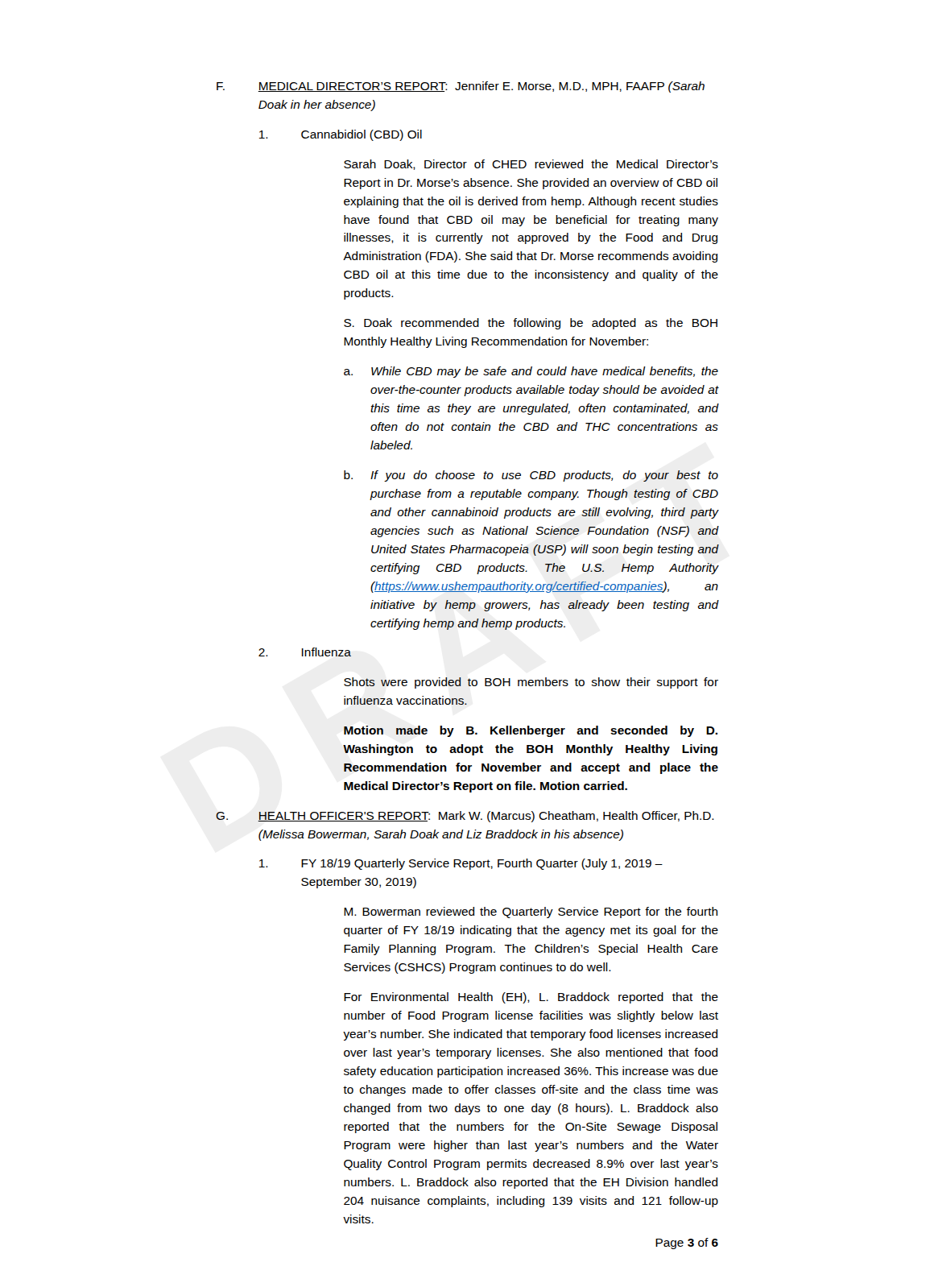DRAFT
F.
MEDICAL DIRECTOR’S REPORT: Jennifer E. Morse, M.D., MPH, FAAFP (Sarah Doak in her absence)
1.
Cannabidiol (CBD) Oil
Sarah Doak, Director of CHED reviewed the Medical Director’s Report in Dr. Morse’s absence. She provided an overview of CBD oil explaining that the oil is derived from hemp. Although recent studies have found that CBD oil may be beneficial for treating many illnesses, it is currently not approved by the Food and Drug Administration (FDA). She said that Dr. Morse recommends avoiding CBD oil at this time due to the inconsistency and quality of the products.
S. Doak recommended the following be adopted as the BOH Monthly Healthy Living Recommendation for November:
a.
While CBD may be safe and could have medical benefits, the over-the-counter products available today should be avoided at this time as they are unregulated, often contaminated, and often do not contain the CBD and THC concentrations as labeled.
b.
If you do choose to use CBD products, do your best to purchase from a reputable company. Though testing of CBD and other cannabinoid products are still evolving, third party agencies such as National Science Foundation (NSF) and United States Pharmacopeia (USP) will soon begin testing and certifying CBD products. The U.S. Hemp Authority (https://www.ushempauthority.org/certified-companies), an initiative by hemp growers, has already been testing and certifying hemp and hemp products.
2.
Influenza
Shots were provided to BOH members to show their support for influenza vaccinations.
Motion made by B. Kellenberger and seconded by D. Washington to adopt the BOH Monthly Healthy Living Recommendation for November and accept and place the Medical Director’s Report on file. Motion carried.
G.
HEALTH OFFICER'S REPORT: Mark W. (Marcus) Cheatham, Health Officer, Ph.D. (Melissa Bowerman, Sarah Doak and Liz Braddock in his absence)
1.
FY 18/19 Quarterly Service Report, Fourth Quarter (July 1, 2019 – September 30, 2019)
M. Bowerman reviewed the Quarterly Service Report for the fourth quarter of FY 18/19 indicating that the agency met its goal for the Family Planning Program. The Children’s Special Health Care Services (CSHCS) Program continues to do well.
For Environmental Health (EH), L. Braddock reported that the number of Food Program license facilities was slightly below last year’s number. She indicated that temporary food licenses increased over last year’s temporary licenses. She also mentioned that food safety education participation increased 36%. This increase was due to changes made to offer classes off-site and the class time was changed from two days to one day (8 hours). L. Braddock also reported that the numbers for the On-Site Sewage Disposal Program were higher than last year’s numbers and the Water Quality Control Program permits decreased 8.9% over last year’s numbers. L. Braddock also reported that the EH Division handled 204 nuisance complaints, including 139 visits and 121 follow-up visits.
Page 3 of 6